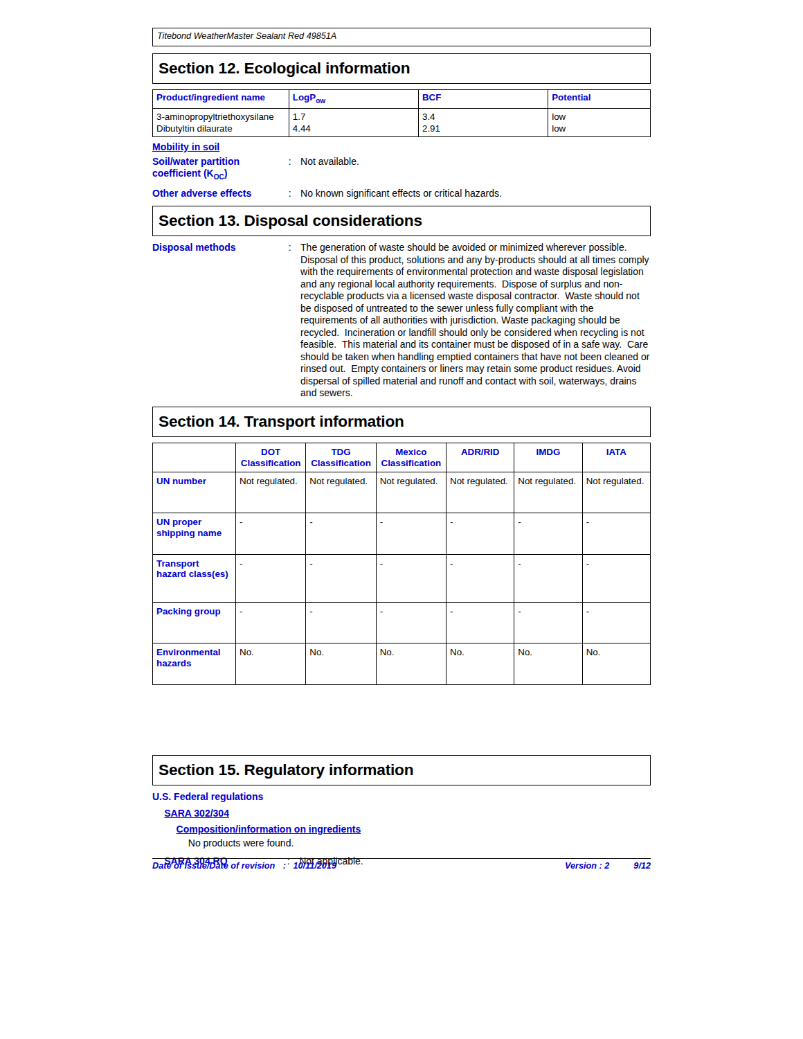Titebond WeatherMaster Sealant Red 49851A
Section 12. Ecological information
| Product/ingredient name | LogP ow | BCF | Potential |
| --- | --- | --- | --- |
| 3-aminopropyltriethoxysilane Dibutyltin dilaurate | 1.7 4.44 | 3.4 2.91 | low low |
Mobility in soil
Soil/water partition
coefficient (KOC)
:
Not available.
Other adverse effects
:
No known significant effects or critical hazards.
Section 13. Disposal considerations
Disposal methods
:
The generation of waste should be avoided or minimized wherever possible. Disposal of this product, solutions and any by-products should at all times comply with the requirements of environmental protection and waste disposal legislation and any regional local authority requirements. Dispose of surplus and non-recyclable products via a licensed waste disposal contractor. Waste should not be disposed of untreated to the sewer unless fully compliant with the requirements of all authorities with jurisdiction. Waste packaging should be recycled. Incineration or landfill should only be considered when recycling is not feasible. This material and its container must be disposed of in a safe way. Care should be taken when handling emptied containers that have not been cleaned or rinsed out. Empty containers or liners may retain some product residues. Avoid dispersal of spilled material and runoff and contact with soil, waterways, drains and sewers.
Section 14. Transport information
| | DOT Classification | TDG Classification | Mexico Classification | ADR/RID | IMDG | IATA |
| --- | --- | --- | --- | --- | --- | --- |
| UN number | Not regulated. | Not regulated. | Not regulated. | Not regulated. | Not regulated. | Not regulated. |
| UN proper shipping name | - | - | - | - | - | - |
| Transport hazard class(es) | - | - | - | - | - | - |
| Packing group | - | - | - | - | - | - |
| Environmental hazards | No. | No. | No. | No. | No. | No. |
Section 15. Regulatory information
U.S. Federal regulations
SARA 302/304
Composition/information on ingredients
No products were found.
SARA 304 RQ
:
Not applicable.
Date of issue/Date of revision : 10/11/2019 Version : 2 9/12